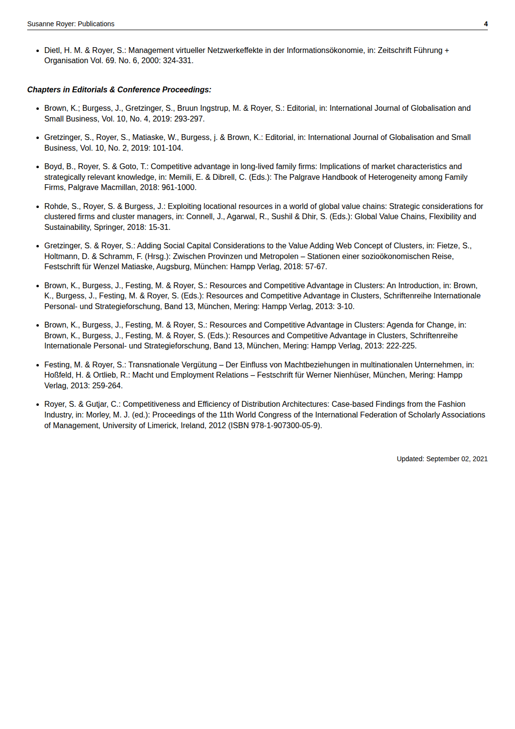Susanne Royer: Publications 4
Dietl, H. M. & Royer, S.: Management virtueller Netzwerkeffekte in der Informationsökonomie, in: Zeitschrift Führung + Organisation Vol. 69. No. 6, 2000: 324-331.
Chapters in Editorials & Conference Proceedings:
Brown, K.; Burgess, J., Gretzinger, S., Bruun Ingstrup, M. & Royer, S.: Editorial, in: International Journal of Globalisation and Small Business, Vol. 10, No. 4, 2019: 293-297.
Gretzinger, S., Royer, S., Matiaske, W., Burgess, j. & Brown, K.: Editorial, in: International Journal of Globalisation and Small Business, Vol. 10, No. 2, 2019: 101-104.
Boyd, B., Royer, S. & Goto, T.: Competitive advantage in long-lived family firms: Implications of market characteristics and strategically relevant knowledge, in: Memili, E. & Dibrell, C. (Eds.): The Palgrave Handbook of Heterogeneity among Family Firms, Palgrave Macmillan, 2018: 961-1000.
Rohde, S., Royer, S. & Burgess, J.: Exploiting locational resources in a world of global value chains: Strategic considerations for clustered firms and cluster managers, in: Connell, J., Agarwal, R., Sushil & Dhir, S. (Eds.): Global Value Chains, Flexibility and Sustainability, Springer, 2018: 15-31.
Gretzinger, S. & Royer, S.: Adding Social Capital Considerations to the Value Adding Web Concept of Clusters, in: Fietze, S., Holtmann, D. & Schramm, F. (Hrsg.): Zwischen Provinzen und Metropolen – Stationen einer sozioökonomischen Reise, Festschrift für Wenzel Matiaske, Augsburg, München: Hampp Verlag, 2018: 57-67.
Brown, K., Burgess, J., Festing, M. & Royer, S.: Resources and Competitive Advantage in Clusters: An Introduction, in: Brown, K., Burgess, J., Festing, M. & Royer, S. (Eds.): Resources and Competitive Advantage in Clusters, Schriftenreihe Internationale Personal- und Strategieforschung, Band 13, München, Mering: Hampp Verlag, 2013: 3-10.
Brown, K., Burgess, J., Festing, M. & Royer, S.: Resources and Competitive Advantage in Clusters: Agenda for Change, in: Brown, K., Burgess, J., Festing, M. & Royer, S. (Eds.): Resources and Competitive Advantage in Clusters, Schriftenreihe Internationale Personal- und Strategieforschung, Band 13, München, Mering: Hampp Verlag, 2013: 222-225.
Festing, M. & Royer, S.: Transnationale Vergütung – Der Einfluss von Machtbeziehungen in multinationalen Unternehmen, in: Hoßfeld, H. & Ortlieb, R.: Macht und Employment Relations – Festschrift für Werner Nienhüser, München, Mering: Hampp Verlag, 2013: 259-264.
Royer, S. & Gutjar, C.: Competitiveness and Efficiency of Distribution Architectures: Case-based Findings from the Fashion Industry, in: Morley, M. J. (ed.): Proceedings of the 11th World Congress of the International Federation of Scholarly Associations of Management, University of Limerick, Ireland, 2012 (ISBN 978-1-907300-05-9).
Updated: September 02, 2021